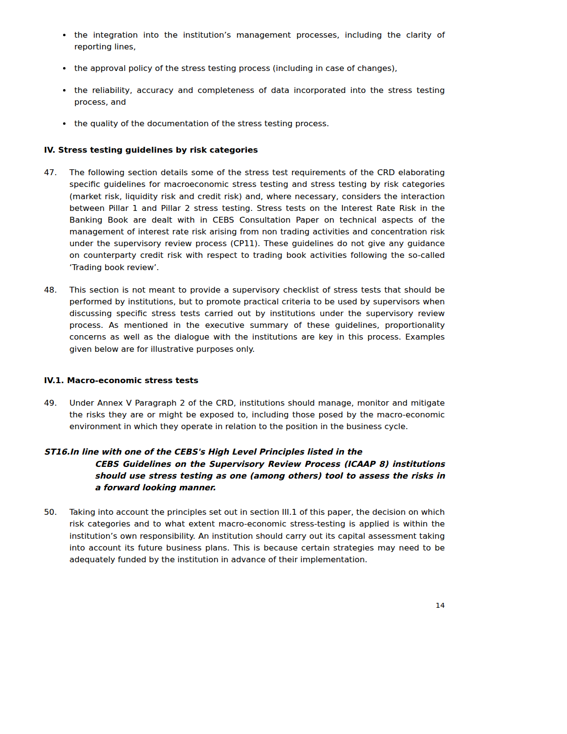the integration into the institution’s management processes, including the clarity of reporting lines,
the approval policy of the stress testing process (including in case of changes),
the reliability, accuracy and completeness of data incorporated into the stress testing process, and
the quality of the documentation of the stress testing process.
IV. Stress testing guidelines by risk categories
47.
The following section details some of the stress test requirements of the CRD elaborating specific guidelines for macroeconomic stress testing and stress testing by risk categories (market risk, liquidity risk and credit risk) and, where necessary, considers the interaction between Pillar 1 and Pillar 2 stress testing. Stress tests on the Interest Rate Risk in the Banking Book are dealt with in CEBS Consultation Paper on technical aspects of the management of interest rate risk arising from non trading activities and concentration risk under the supervisory review process (CP11). These guidelines do not give any guidance on counterparty credit risk with respect to trading book activities following the so-called ‘Trading book review’.
48.
This section is not meant to provide a supervisory checklist of stress tests that should be performed by institutions, but to promote practical criteria to be used by supervisors when discussing specific stress tests carried out by institutions under the supervisory review process. As mentioned in the executive summary of these guidelines, proportionality concerns as well as the dialogue with the institutions are key in this process. Examples given below are for illustrative purposes only.
IV.1. Macro-economic stress tests
49.
Under Annex V Paragraph 2 of the CRD, institutions should manage, monitor and mitigate the risks they are or might be exposed to, including those posed by the macro-economic environment in which they operate in relation to the position in the business cycle.
ST16.In line with one of the CEBS's High Level Principles listed in the CEBS Guidelines on the Supervisory Review Process (ICAAP 8) institutions should use stress testing as one (among others) tool to assess the risks in a forward looking manner.
50.
Taking into account the principles set out in section III.1 of this paper, the decision on which risk categories and to what extent macro-economic stress-testing is applied is within the institution’s own responsibility. An institution should carry out its capital assessment taking into account its future business plans. This is because certain strategies may need to be adequately funded by the institution in advance of their implementation.
14